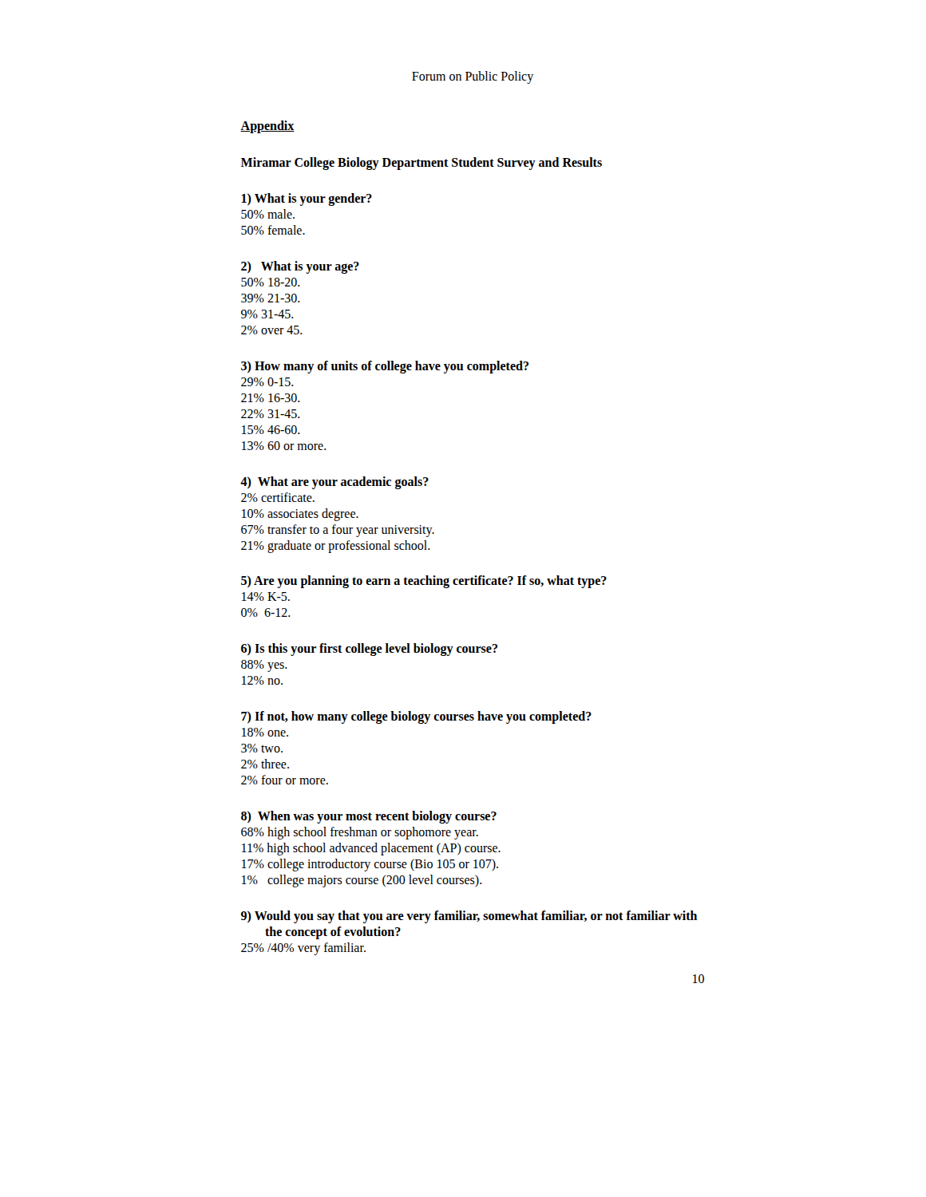Forum on Public Policy
Appendix
Miramar College Biology Department Student Survey and Results
1) What is your gender?
50% male.
50% female.
2) What is your age?
50% 18-20.
39% 21-30.
9% 31-45.
2% over 45.
3) How many of units of college have you completed?
29% 0-15.
21% 16-30.
22% 31-45.
15% 46-60.
13% 60 or more.
4) What are your academic goals?
2% certificate.
10% associates degree.
67% transfer to a four year university.
21% graduate or professional school.
5) Are you planning to earn a teaching certificate? If so, what type?
14% K-5.
0% 6-12.
6) Is this your first college level biology course?
88% yes.
12% no.
7) If not, how many college biology courses have you completed?
18% one.
3% two.
2% three.
2% four or more.
8) When was your most recent biology course?
68% high school freshman or sophomore year.
11% high school advanced placement (AP) course.
17% college introductory course (Bio 105 or 107).
1% college majors course (200 level courses).
9) Would you say that you are very familiar, somewhat familiar, or not familiar with the concept of evolution?
25% /40% very familiar.
10